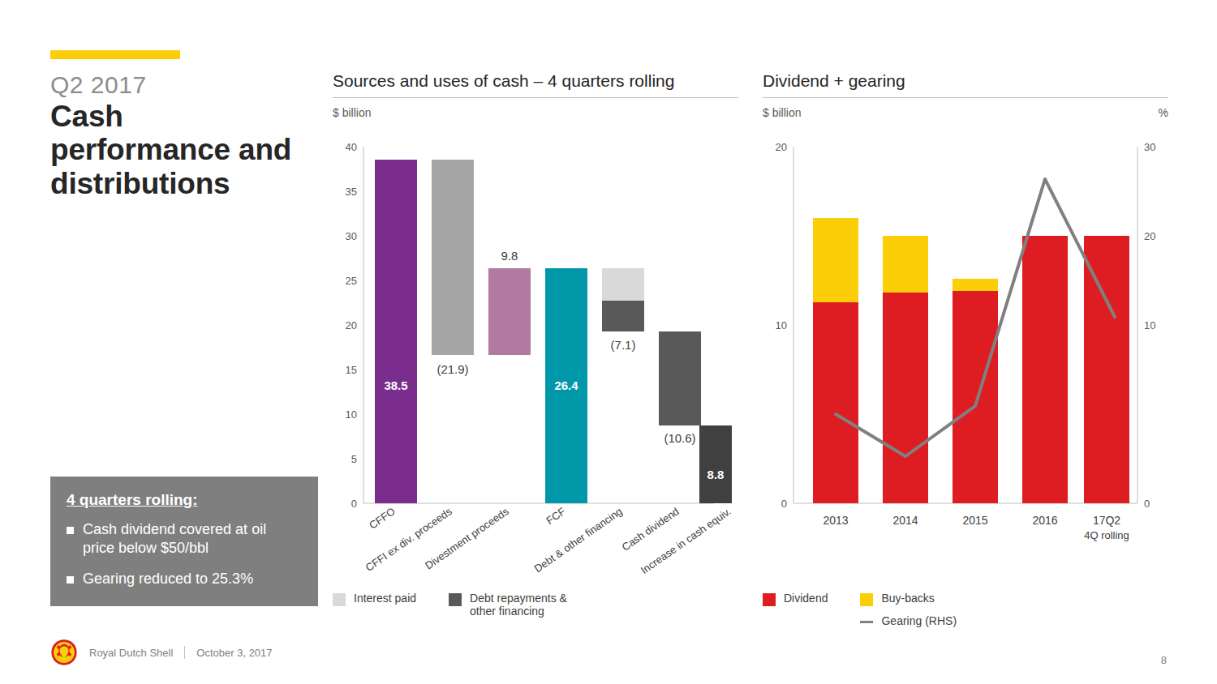Q2 2017
Cash
performance and
distributions
4 quarters rolling:
Cash dividend covered at oil price below $50/bbl
Gearing reduced to 25.3%
Sources and uses of cash – 4 quarters rolling
$ billion
40 35 30 25 20 15 10 5 0 38.5 (21.9) 9.8 26.4 (7.1) (10.6) 8.8 CFFO CFFI ex div. proceeds Divestment proceeds FCF Debt & other financing Cash dividend Increase in cash equiv.
Interest paid
Debt repayments &
other financing
Dividend + gearing
$ billion
%
20 10 0 30 10 0 20 2013 2014 2015 2016 17Q2 4Q rolling
Dividend
Buy-backs
Gearing (RHS)
Royal Dutch Shell October 3, 2017
8